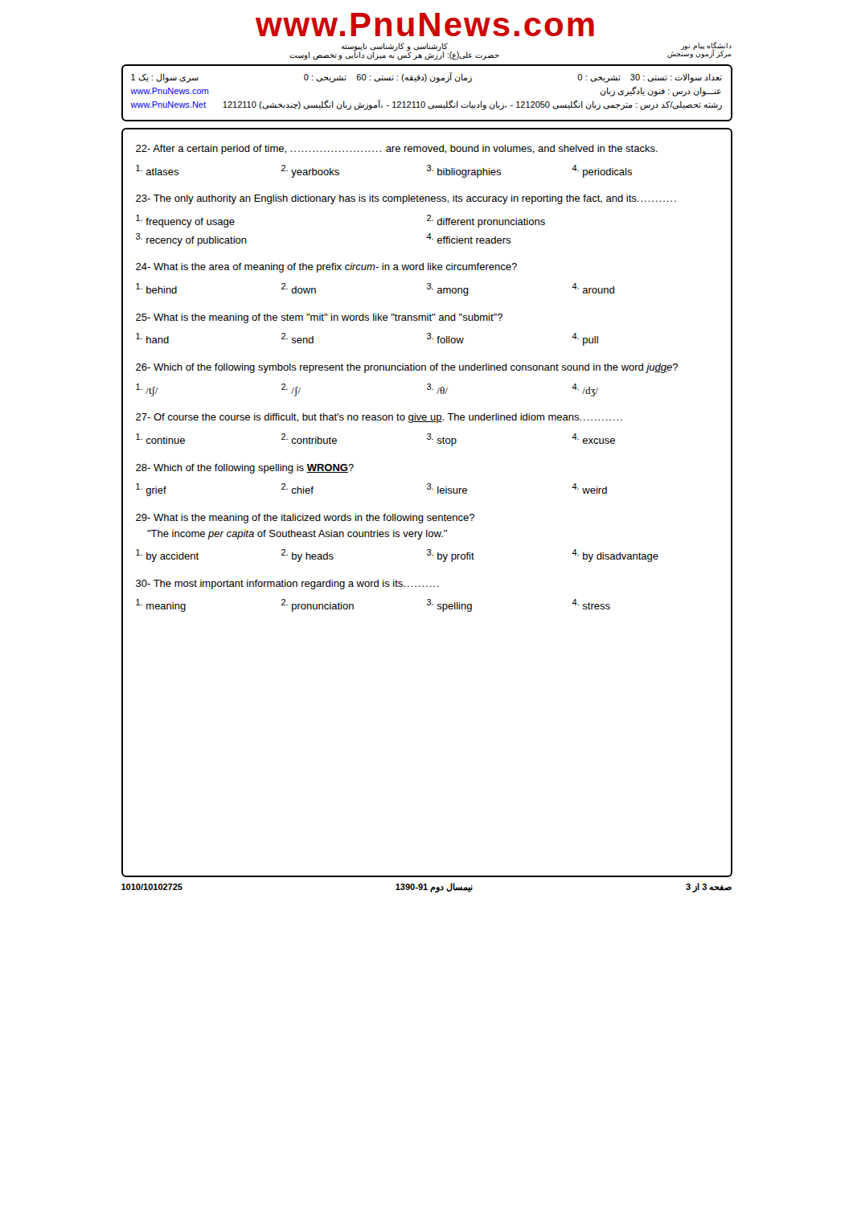www.PnuNews.com
دانشگاه پیام نور
مرکز آزمون وسنجش
کارشناسی و کارشناسی ناپیوسته
حضرت علی(ع): ارزش هر کس به میزان دانایی و تخصص اوست
تعداد سوالات : تستی : 30 تشریحی : 0 زمان آزمون (دقیقه) : تستی : 60 تشریحی : 0 سری سوال : یک 1
عنـــوان درس : فنون یادگیری زبان www.PnuNews.com
رشته تحصیلی/کد درس : مترجمی زبان انگلیسی 1212050 - ،زبان وادبیات انگلیسی 1212110 - ،آموزش زبان انگلیسی (چندبخشی) 1212110 www.PnuNews.Net
22- After a certain period of time, ......................... are removed, bound in volumes, and shelved in the stacks.
1. atlases
2. yearbooks
3. bibliographies
4. periodicals
23- The only authority an English dictionary has is its completeness, its accuracy in reporting the fact, and its...........
1. frequency of usage
2. different pronunciations
3. recency of publication
4. efficient readers
24- What is the area of meaning of the prefix circum- in a word like circumference?
1. behind
2. down
3. among
4. around
25- What is the meaning of the stem "mit" in words like "transmit" and "submit"?
1. hand
2. send
3. follow
4. pull
26- Which of the following symbols represent the pronunciation of the underlined consonant sound in the word judge?
1. /tʃ/
2. /ʃ/
3. /θ/
4. /dʒ/
27- Of course the course is difficult, but that's no reason to give up. The underlined idiom means............
1. continue
2. contribute
3. stop
4. excuse
28- Which of the following spelling is WRONG?
1. grief
2. chief
3. leisure
4. weird
29- What is the meaning of the italicized words in the following sentence?
"The income per capita of Southeast Asian countries is very low."
1. by accident
2. by heads
3. by profit
4. by disadvantage
30- The most important information regarding a word is its..........
1. meaning
2. pronunciation
3. spelling
4. stress
صفحه 3 از 3 نیمسال دوم 91-1390 1010/10102725